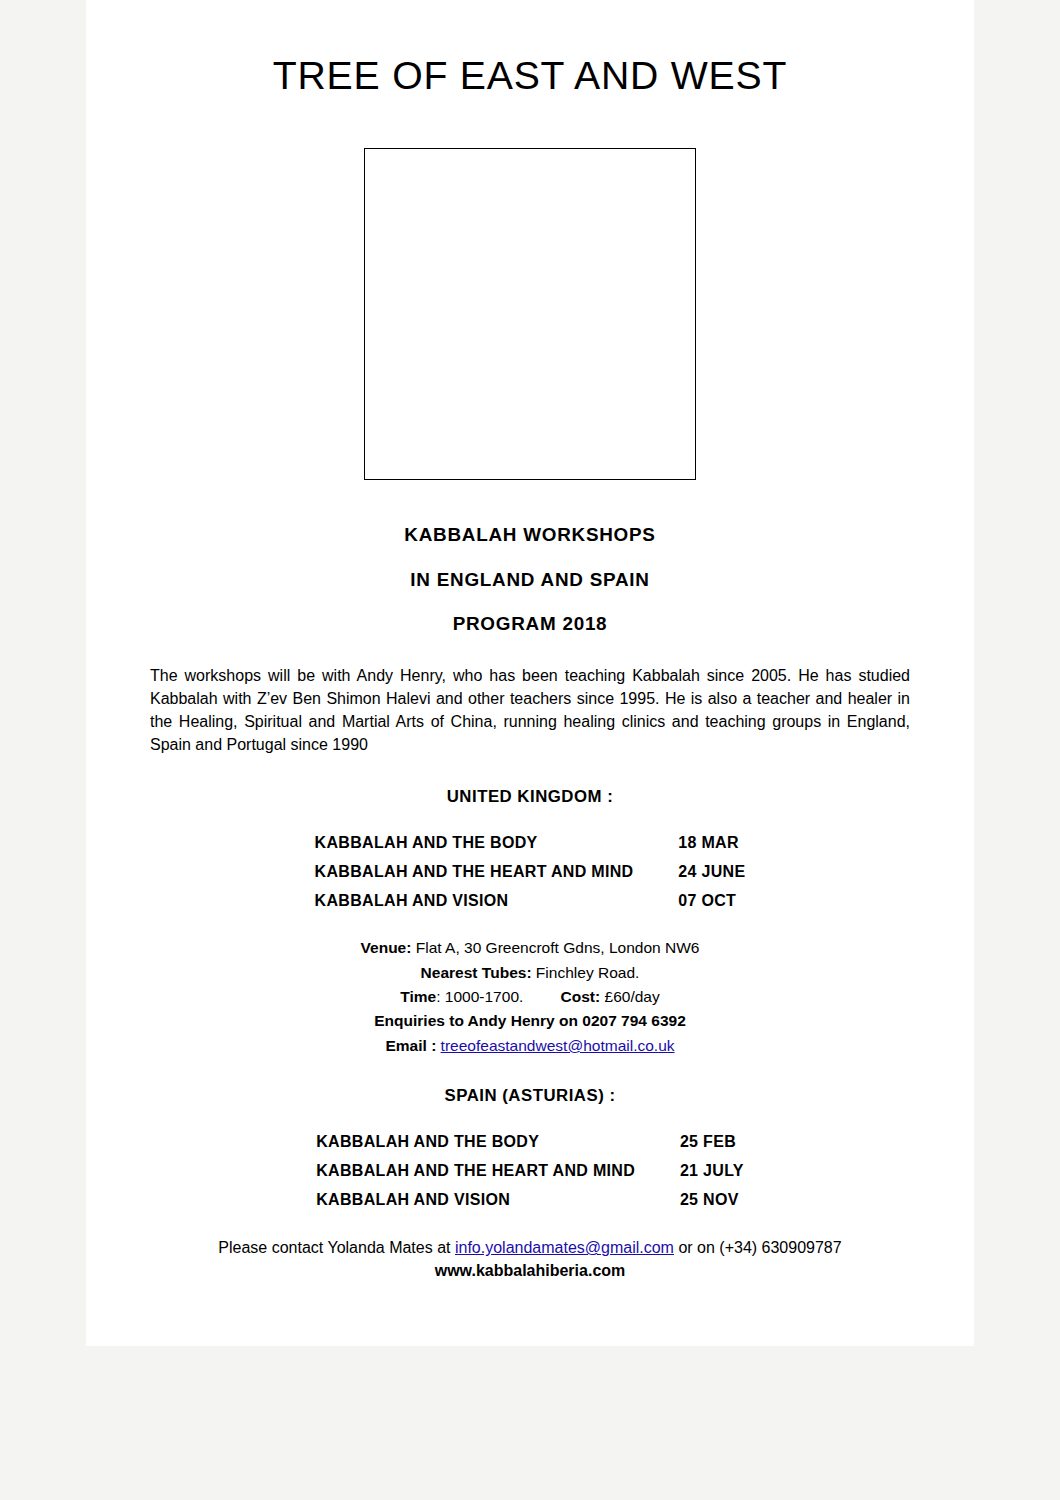TREE OF EAST AND WEST
KABBALAH WORKSHOPS
IN ENGLAND AND SPAIN
PROGRAM 2018
The workshops will be with Andy Henry, who has been teaching Kabbalah since 2005. He has studied Kabbalah with Z’ev Ben Shimon Halevi and other teachers since 1995. He is also a teacher and healer in the Healing, Spiritual and Martial Arts of China, running healing clinics and teaching groups in England, Spain and Portugal since 1990
UNITED KINGDOM :
| KABBALAH AND THE BODY | 18 MAR |
| KABBALAH AND THE HEART AND MIND | 24 JUNE |
| KABBALAH AND VISION | 07 OCT |
Venue: Flat A, 30 Greencroft Gdns, London NW6 Nearest Tubes: Finchley Road. Time: 1000-1700. Cost: £60/day Enquiries to Andy Henry on 0207 794 6392 Email : treeofeastandwest@hotmail.co.uk
SPAIN (ASTURIAS) :
| KABBALAH AND THE BODY | 25 FEB |
| KABBALAH AND THE HEART AND MIND | 21 JULY |
| KABBALAH AND VISION | 25 NOV |
Please contact Yolanda Mates at info.yolandamates@gmail.com or on (+34) 630909787 www.kabbalahiberia.com